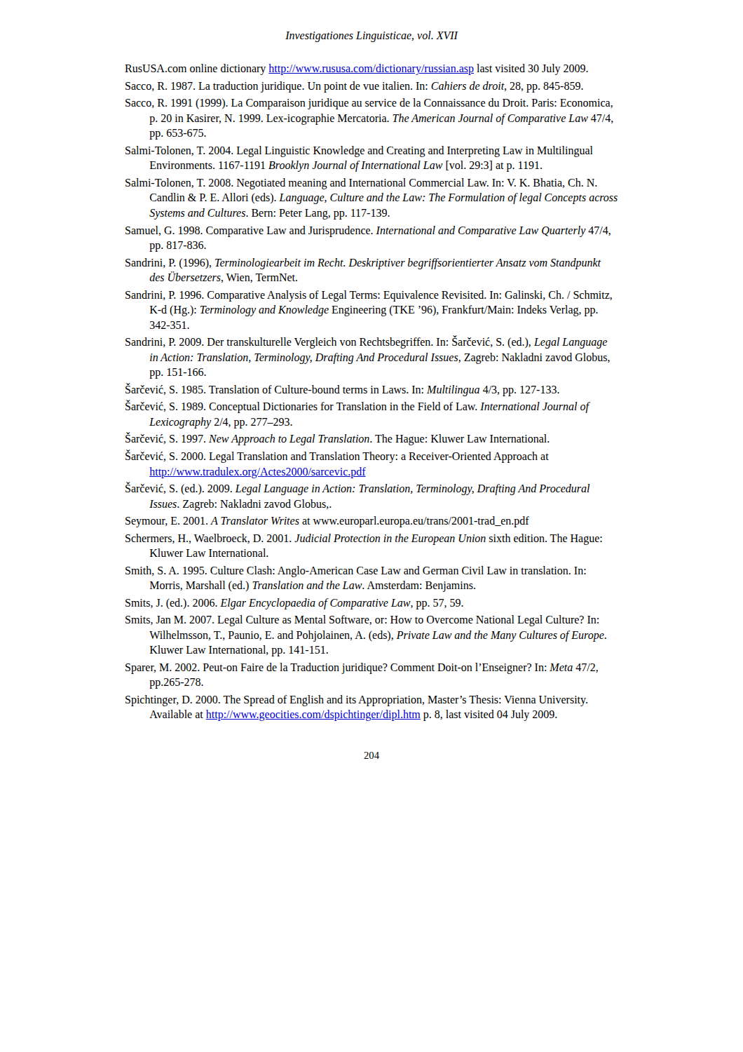Investigationes Linguisticae, vol. XVII
RusUSA.com online dictionary http://www.rususa.com/dictionary/russian.asp last visited 30 July 2009.
Sacco, R. 1987. La traduction juridique. Un point de vue italien. In: Cahiers de droit, 28, pp. 845-859.
Sacco, R. 1991 (1999). La Comparaison juridique au service de la Connaissance du Droit. Paris: Economica, p. 20 in Kasirer, N. 1999. Lex-icographie Mercatoria. The American Journal of Comparative Law 47/4, pp. 653-675.
Salmi-Tolonen, T. 2004. Legal Linguistic Knowledge and Creating and Interpreting Law in Multilingual Environments. 1167-1191 Brooklyn Journal of International Law [vol. 29:3] at p. 1191.
Salmi-Tolonen, T. 2008. Negotiated meaning and International Commercial Law. In: V. K. Bhatia, Ch. N. Candlin & P. E. Allori (eds). Language, Culture and the Law: The Formulation of legal Concepts across Systems and Cultures. Bern: Peter Lang, pp. 117-139.
Samuel, G. 1998. Comparative Law and Jurisprudence. International and Comparative Law Quarterly 47/4, pp. 817-836.
Sandrini, P. (1996), Terminologiearbeit im Recht. Deskriptiver begriffsorientierter Ansatz vom Standpunkt des Übersetzers, Wien, TermNet.
Sandrini, P. 1996. Comparative Analysis of Legal Terms: Equivalence Revisited. In: Galinski, Ch. / Schmitz, K-d (Hg.): Terminology and Knowledge Engineering (TKE ’96), Frankfurt/Main: Indeks Verlag, pp. 342-351.
Sandrini, P. 2009. Der transkulturelle Vergleich von Rechtsbegriffen. In: Šarčević, S. (ed.), Legal Language in Action: Translation, Terminology, Drafting And Procedural Issues, Zagreb: Nakladni zavod Globus, pp. 151-166.
Šarčević, S. 1985. Translation of Culture-bound terms in Laws. In: Multilingua 4/3, pp. 127-133.
Šarčević, S. 1989. Conceptual Dictionaries for Translation in the Field of Law. International Journal of Lexicography 2/4, pp. 277–293.
Šarčević, S. 1997. New Approach to Legal Translation. The Hague: Kluwer Law International.
Šarčević, S. 2000. Legal Translation and Translation Theory: a Receiver-Oriented Approach at http://www.tradulex.org/Actes2000/sarcevic.pdf
Šarčević, S. (ed.). 2009. Legal Language in Action: Translation, Terminology, Drafting And Procedural Issues. Zagreb: Nakladni zavod Globus,.
Seymour, E. 2001. A Translator Writes at www.europarl.europa.eu/trans/2001-trad_en.pdf
Schermers, H., Waelbroeck, D. 2001. Judicial Protection in the European Union sixth edition. The Hague: Kluwer Law International.
Smith, S. A. 1995. Culture Clash: Anglo-American Case Law and German Civil Law in translation. In: Morris, Marshall (ed.) Translation and the Law. Amsterdam: Benjamins.
Smits, J. (ed.). 2006. Elgar Encyclopaedia of Comparative Law, pp. 57, 59.
Smits, Jan M. 2007. Legal Culture as Mental Software, or: How to Overcome National Legal Culture? In: Wilhelmsson, T., Paunio, E. and Pohjolainen, A. (eds), Private Law and the Many Cultures of Europe. Kluwer Law International, pp. 141-151.
Sparer, M. 2002. Peut-on Faire de la Traduction juridique? Comment Doit-on l’Enseigner? In: Meta 47/2, pp.265-278.
Spichtinger, D. 2000. The Spread of English and its Appropriation, Master’s Thesis: Vienna University. Available at http://www.geocities.com/dspichtinger/dipl.htm p. 8, last visited 04 July 2009.
204